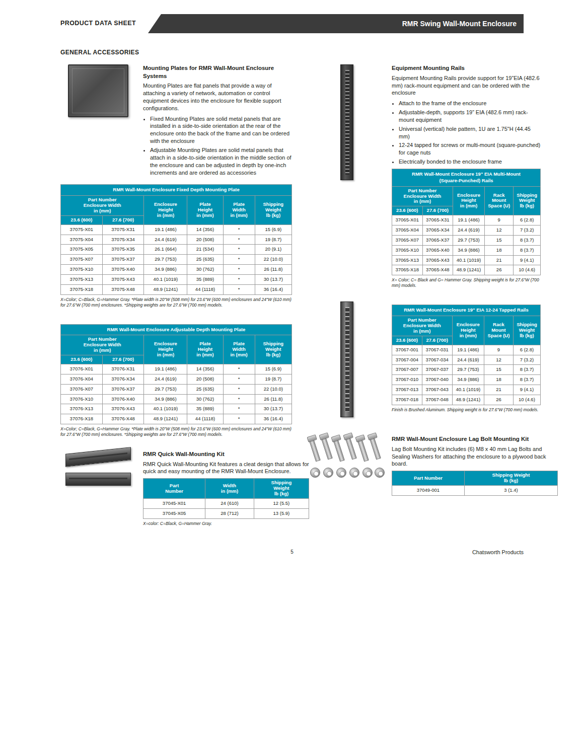PRODUCT DATA SHEET
RMR Swing Wall-Mount Enclosure
GENERAL ACCESSORIES
Mounting Plates for RMR Wall-Mount Enclosure Systems
Mounting Plates are flat panels that provide a way of attaching a variety of network, automation or control equipment devices into the enclosure for flexible support configurations.
Fixed Mounting Plates are solid metal panels that are installed in a side-to-side orientation at the rear of the enclosure onto the back of the frame and can be ordered with the enclosure
Adjustable Mounting Plates are solid metal panels that attach in a side-to-side orientation in the middle section of the enclosure and can be adjusted in depth by one-inch increments and are ordered as accessories
RMR Wall-Mount Enclosure Fixed Depth Mounting Plate
| Part Number Enclosure Width in (mm) | Enclosure Height in (mm) | Plate Height in (mm) | Plate Width in (mm) | Shipping Weight lb (kg) |
| --- | --- | --- | --- | --- |
| 23.6 (600) | 27.6 (700) |
| 37075-X01 | 37075-X31 | 19.1 (486) | 14 (356) | * | 15 (6.9) |
| 37075-X04 | 37075-X34 | 24.4 (619) | 20 (508) | * | 19 (8.7) |
| 37075-X05 | 37075-X35 | 26.1 (664) | 21 (534) | * | 20 (9.1) |
| 37075-X07 | 37075-X37 | 29.7 (753) | 25 (635) | * | 22 (10.0) |
| 37075-X10 | 37075-X40 | 34.9 (886) | 30 (762) | * | 26 (11.8) |
| 37075-X13 | 37075-X43 | 40.1 (1019) | 35 (889) | * | 30 (13.7) |
| 37075-X18 | 37075-X48 | 48.9 (1241) | 44 (1118) | * | 36 (16.4) |
X=Color; C=Black, G=Hammer Gray. *Plate width is 20"W (508 mm) for 23.6"W (600 mm) enclosures and 24"W (610 mm) for 27.6"W (700 mm) enclosures. *Shipping weights are for 27.6"W (700 mm) models.
RMR Wall-Mount Enclosure Adjustable Depth Mounting Plate
| Part Number Enclosure Width in (mm) | Enclosure Height in (mm) | Plate Height in (mm) | Plate Width in (mm) | Shipping Weight lb (kg) |
| --- | --- | --- | --- | --- |
| 23.6 (600) | 27.6 (700) |
| 37076-X01 | 37076-X31 | 19.1 (486) | 14 (356) | * | 15 (6.9) |
| 37076-X04 | 37076-X34 | 24.4 (619) | 20 (508) | * | 19 (8.7) |
| 37076-X07 | 37076-X37 | 29.7 (753) | 25 (635) | * | 22 (10.0) |
| 37076-X10 | 37076-X40 | 34.9 (886) | 30 (762) | * | 26 (11.8) |
| 37076-X13 | 37076-X43 | 40.1 (1019) | 35 (889) | * | 30 (13.7) |
| 37076-X18 | 37076-X48 | 48.9 (1241) | 44 (1118) | * | 36 (16.4) |
X=Color; C=Black, G=Hammer Gray. *Plate width is 20"W (508 mm) for 23.6"W (600 mm) enclosures and 24"W (610 mm) for 27.6"W (700 mm) enclosures. *Shipping weights are for 27.6"W (700 mm) models.
RMR Quick Wall-Mounting Kit
RMR Quick Wall-Mounting Kit features a cleat design that allows for quick and easy mounting of the RMR Wall-Mount Enclosure.
| Part Number | Width in (mm) | Shipping Weight lb (kg) |
| --- | --- | --- |
| 37045-X01 | 24 (610) | 12 (5.5) |
| 37045-X05 | 28 (712) | 13 (5.9) |
X=color: C=Black, G=Hammer Gray.
Equipment Mounting Rails
Equipment Mounting Rails provide support for 19”EIA (482.6 mm) rack-mount equipment and can be ordered with the enclosure
Attach to the frame of the enclosure
Adjustable-depth, supports 19” EIA (482.6 mm) rack-mount equipment
Universal (vertical) hole pattern, 1U are 1.75"H (44.45 mm)
12-24 tapped for screws or multi-mount (square-punched) for cage nuts
Electrically bonded to the enclosure frame
RMR Wall-Mount Enclosure 19" EIA Multi-Mount (Square-Punched) Rails
| Part Number Enclosure Width in (mm) | Enclosure Height in (mm) | Rack Mount Space (U) | Shipping Weight lb (kg) |
| --- | --- | --- | --- |
| 23.6 (600) | 27.6 (700) |
| 37065-X01 | 37065-X31 | 19.1 (486) | 9 | 6 (2.8) |
| 37065-X04 | 37065-X34 | 24.4 (619) | 12 | 7 (3.2) |
| 37065-X07 | 37065-X37 | 29.7 (753) | 15 | 8 (3.7) |
| 37065-X10 | 37065-X40 | 34.9 (886) | 18 | 8 (3.7) |
| 37065-X13 | 37065-X43 | 40.1 (1019) | 21 | 9 (4.1) |
| 37065-X18 | 37065-X48 | 48.9 (1241) | 26 | 10 (4.6) |
X= Color; C= Black and G= Hammer Gray. Shipping weight is for 27.6"W (700 mm) models.
RMR Wall-Mount Enclosure 19" EIA 12-24 Tapped Rails
| Part Number Enclosure Width in (mm) | Enclosure Height in (mm) | Rack Mount Space (U) | Shipping Weight lb (kg) |
| --- | --- | --- | --- |
| 23.6 (600) | 27.6 (700) |
| 37067-001 | 37067-031 | 19.1 (486) | 9 | 6 (2.8) |
| 37067-004 | 37067-034 | 24.4 (619) | 12 | 7 (3.2) |
| 37067-007 | 37067-037 | 29.7 (753) | 15 | 8 (3.7) |
| 37067-010 | 37067-040 | 34.9 (886) | 18 | 8 (3.7) |
| 37067-013 | 37067-043 | 40.1 (1019) | 21 | 9 (4.1) |
| 37067-018 | 37067-048 | 48.9 (1241) | 26 | 10 (4.6) |
Finish is Brushed Aluminum. Shipping weight is for 27.6"W (700 mm) models.
RMR Wall-Mount Enclosure Lag Bolt Mounting Kit
Lag Bolt Mounting Kit includes (6) M8 x 40 mm Lag Bolts and Sealing Washers for attaching the enclosure to a plywood back board.
| Part Number | Shipping Weight lb (kg) |
| --- | --- |
| 37049-001 | 3 (1.4) |
5
Chatsworth Products